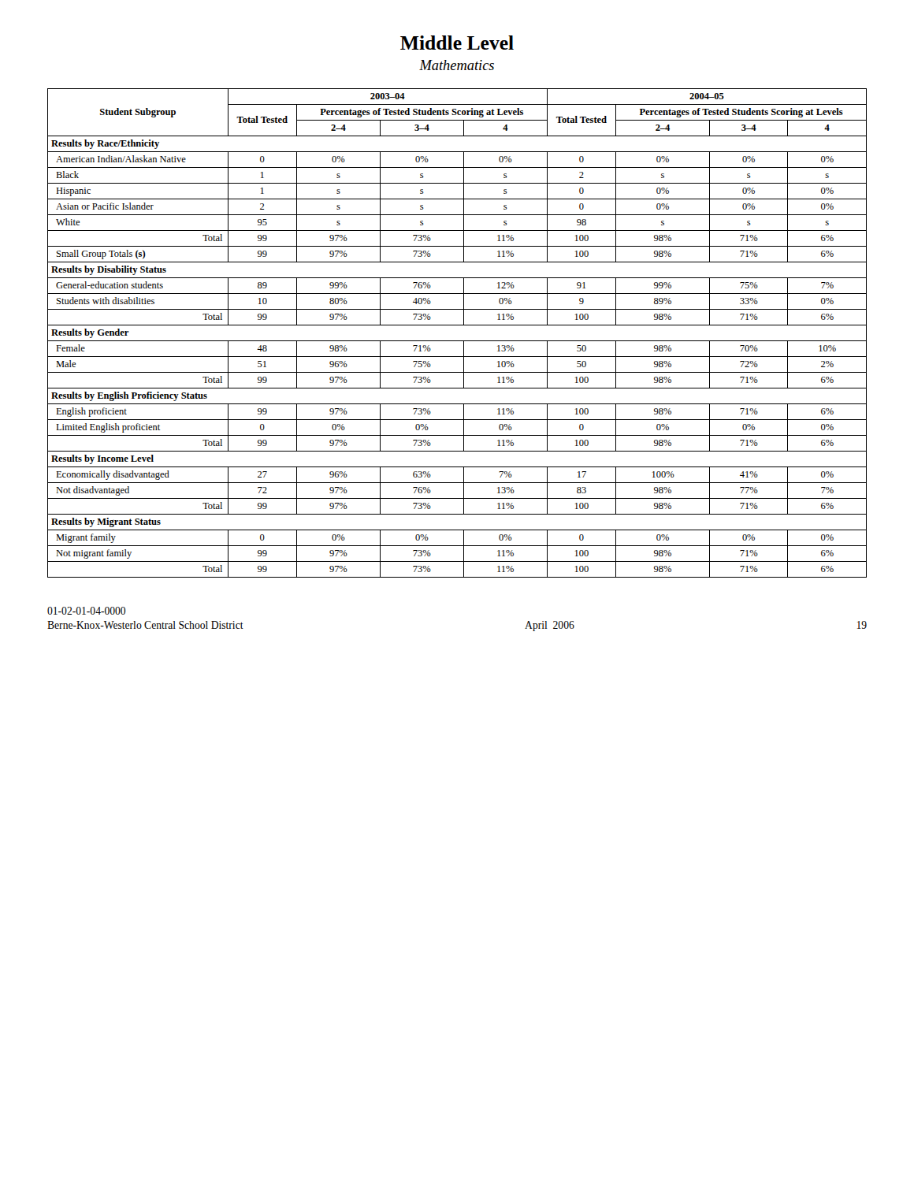Middle Level
Mathematics
| Student Subgroup | 2003–04 | 2004–05 |
| --- | --- | --- |
| Total Tested | Percentages of Tested Students Scoring at Levels | Total Tested | Percentages of Tested Students Scoring at Levels |
| 2–4 | 3–4 | 4 | 2–4 | 3–4 | 4 |
| Results by Race/Ethnicity |
| American Indian/Alaskan Native | 0 | 0% | 0% | 0% | 0 | 0% | 0% | 0% |
| Black | 1 | s | s | s | 2 | s | s | s |
| Hispanic | 1 | s | s | s | 0 | 0% | 0% | 0% |
| Asian or Pacific Islander | 2 | s | s | s | 0 | 0% | 0% | 0% |
| White | 95 | s | s | s | 98 | s | s | s |
| Total | 99 | 97% | 73% | 11% | 100 | 98% | 71% | 6% |
| Small Group Totals (s) | 99 | 97% | 73% | 11% | 100 | 98% | 71% | 6% |
| Results by Disability Status |
| General-education students | 89 | 99% | 76% | 12% | 91 | 99% | 75% | 7% |
| Students with disabilities | 10 | 80% | 40% | 0% | 9 | 89% | 33% | 0% |
| Total | 99 | 97% | 73% | 11% | 100 | 98% | 71% | 6% |
| Results by Gender |
| Female | 48 | 98% | 71% | 13% | 50 | 98% | 70% | 10% |
| Male | 51 | 96% | 75% | 10% | 50 | 98% | 72% | 2% |
| Total | 99 | 97% | 73% | 11% | 100 | 98% | 71% | 6% |
| Results by English Proficiency Status |
| English proficient | 99 | 97% | 73% | 11% | 100 | 98% | 71% | 6% |
| Limited English proficient | 0 | 0% | 0% | 0% | 0 | 0% | 0% | 0% |
| Total | 99 | 97% | 73% | 11% | 100 | 98% | 71% | 6% |
| Results by Income Level |
| Economically disadvantaged | 27 | 96% | 63% | 7% | 17 | 100% | 41% | 0% |
| Not disadvantaged | 72 | 97% | 76% | 13% | 83 | 98% | 77% | 7% |
| Total | 99 | 97% | 73% | 11% | 100 | 98% | 71% | 6% |
| Results by Migrant Status |
| Migrant family | 0 | 0% | 0% | 0% | 0 | 0% | 0% | 0% |
| Not migrant family | 99 | 97% | 73% | 11% | 100 | 98% | 71% | 6% |
| Total | 99 | 97% | 73% | 11% | 100 | 98% | 71% | 6% |
01-02-01-04-0000
Berne-Knox-Westerlo Central School District
April 2006
19